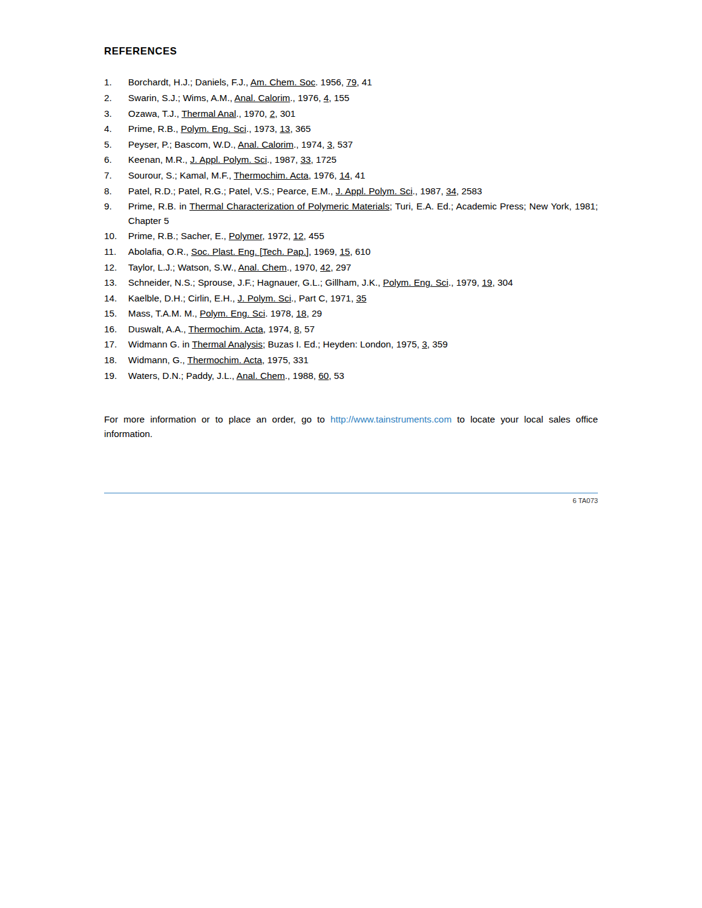REFERENCES
Borchardt, H.J.; Daniels, F.J., Am. Chem. Soc. 1956, 79, 41
Swarin, S.J.; Wims, A.M., Anal. Calorim., 1976, 4, 155
Ozawa, T.J., Thermal Anal., 1970, 2, 301
Prime, R.B., Polym. Eng. Sci., 1973, 13, 365
Peyser, P.; Bascom, W.D., Anal. Calorim., 1974, 3, 537
Keenan, M.R., J. Appl. Polym. Sci., 1987, 33, 1725
Sourour, S.; Kamal, M.F., Thermochim. Acta, 1976, 14, 41
Patel, R.D.; Patel, R.G.; Patel, V.S.; Pearce, E.M., J. Appl. Polym. Sci., 1987, 34, 2583
Prime, R.B. in Thermal Characterization of Polymeric Materials; Turi, E.A. Ed.; Academic Press; New York, 1981; Chapter 5
Prime, R.B.; Sacher, E., Polymer, 1972, 12, 455
Abolafia, O.R., Soc. Plast. Eng. [Tech. Pap.], 1969, 15, 610
Taylor, L.J.; Watson, S.W., Anal. Chem., 1970, 42, 297
Schneider, N.S.; Sprouse, J.F.; Hagnauer, G.L.; Gillham, J.K., Polym. Eng. Sci., 1979, 19, 304
Kaelble, D.H.; Cirlin, E.H., J. Polym. Sci., Part C, 1971, 35
Mass, T.A.M. M., Polym. Eng. Sci. 1978, 18, 29
Duswalt, A.A., Thermochim. Acta, 1974, 8, 57
Widmann G. in Thermal Analysis; Buzas I. Ed.; Heyden: London, 1975, 3, 359
Widmann, G., Thermochim. Acta, 1975, 331
Waters, D.N.; Paddy, J.L., Anal. Chem., 1988, 60, 53
For more information or to place an order, go to http://www.tainstruments.com to locate your local sales office information.
6 TA073